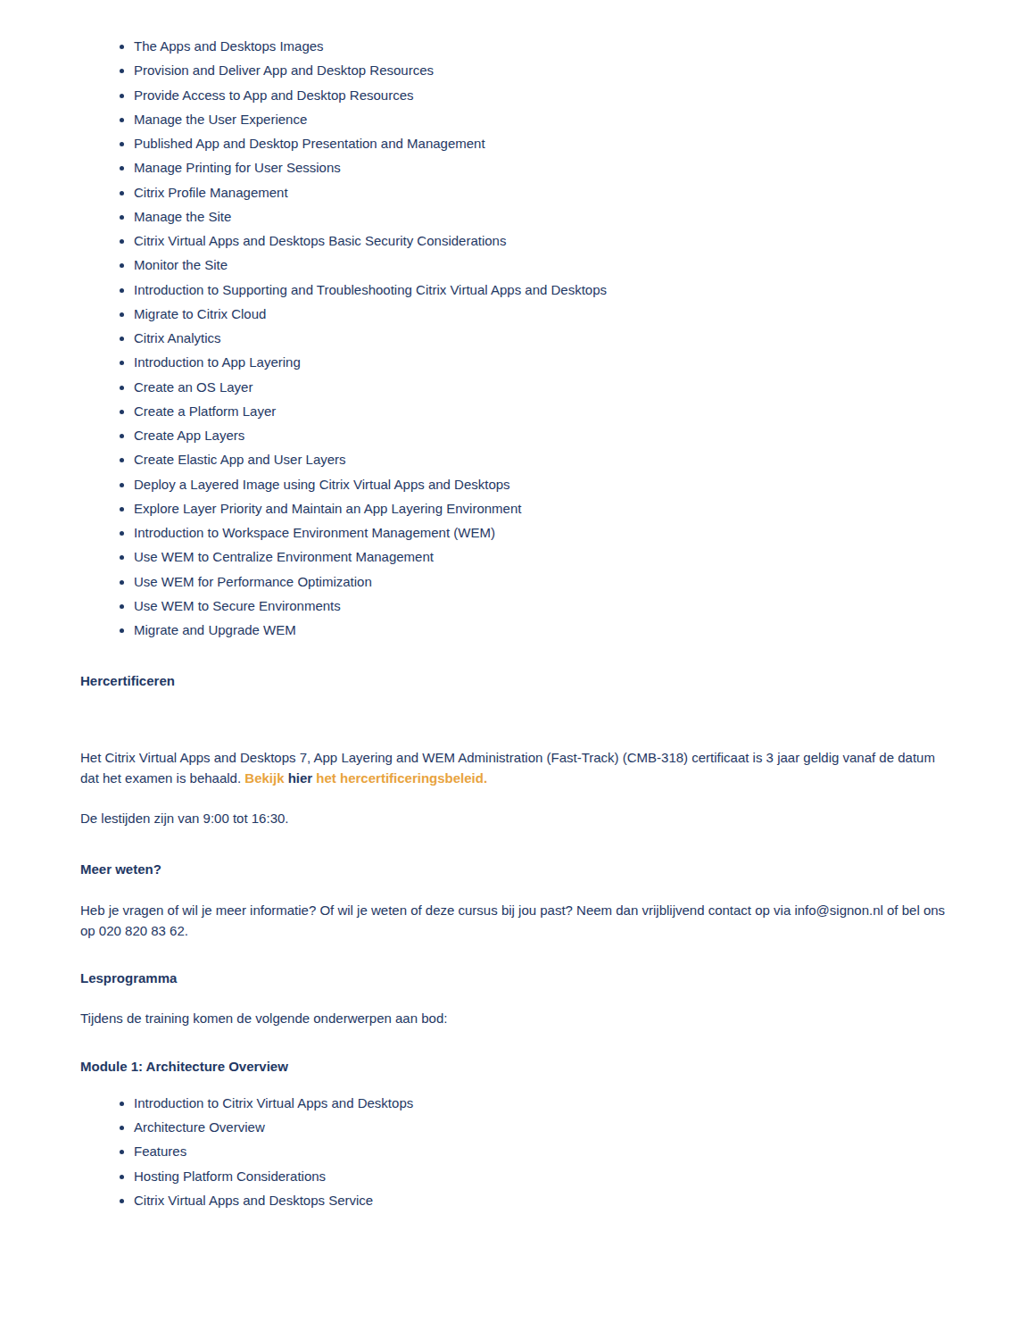The Apps and Desktops Images
Provision and Deliver App and Desktop Resources
Provide Access to App and Desktop Resources
Manage the User Experience
Published App and Desktop Presentation and Management
Manage Printing for User Sessions
Citrix Profile Management
Manage the Site
Citrix Virtual Apps and Desktops Basic Security Considerations
Monitor the Site
Introduction to Supporting and Troubleshooting Citrix Virtual Apps and Desktops
Migrate to Citrix Cloud
Citrix Analytics
Introduction to App Layering
Create an OS Layer
Create a Platform Layer
Create App Layers
Create Elastic App and User Layers
Deploy a Layered Image using Citrix Virtual Apps and Desktops
Explore Layer Priority and Maintain an App Layering Environment
Introduction to Workspace Environment Management (WEM)
Use WEM to Centralize Environment Management
Use WEM for Performance Optimization
Use WEM to Secure Environments
Migrate and Upgrade WEM
Hercertificeren
Het Citrix Virtual Apps and Desktops 7, App Layering and WEM Administration (Fast-Track) (CMB-318) certificaat is 3 jaar geldig vanaf de datum dat het examen is behaald. Bekijk hier het hercertificeringsbeleid.
De lestijden zijn van 9:00 tot 16:30.
Meer weten?
Heb je vragen of wil je meer informatie? Of wil je weten of deze cursus bij jou past? Neem dan vrijblijvend contact op via info@signon.nl of bel ons op 020 820 83 62.
Lesprogramma
Tijdens de training komen de volgende onderwerpen aan bod:
Module 1: Architecture Overview
Introduction to Citrix Virtual Apps and Desktops
Architecture Overview
Features
Hosting Platform Considerations
Citrix Virtual Apps and Desktops Service